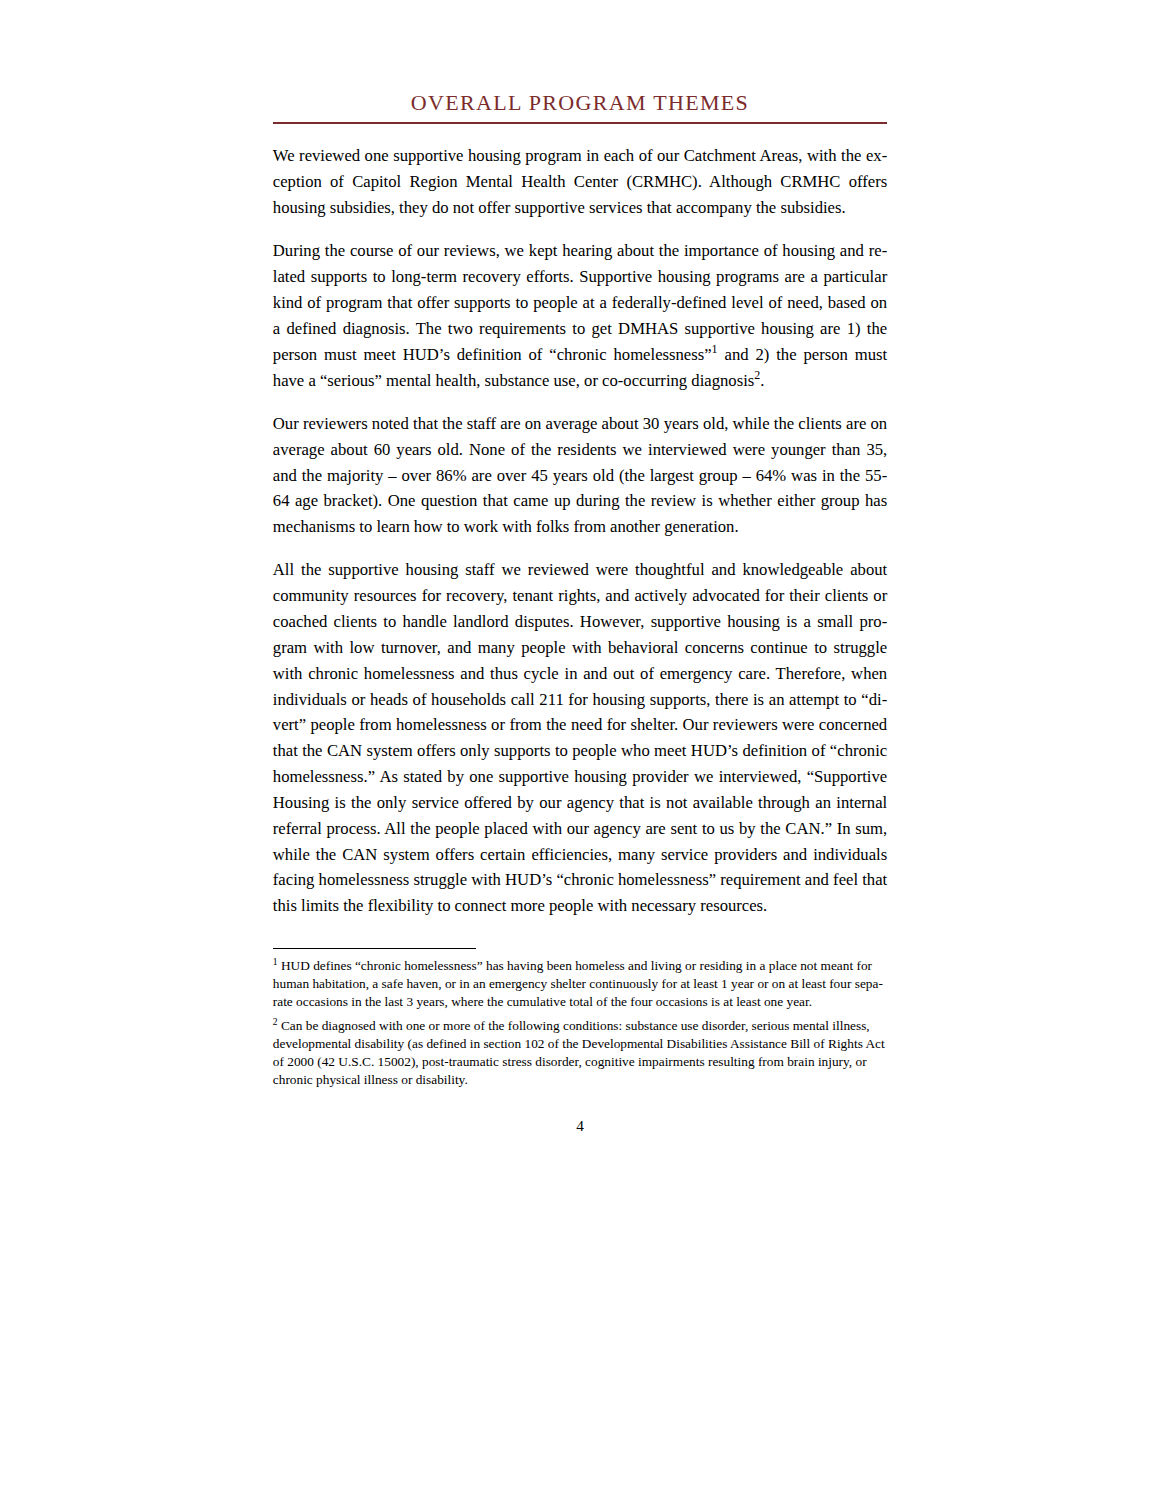Overall Program Themes
We reviewed one supportive housing program in each of our Catchment Areas, with the exception of Capitol Region Mental Health Center (CRMHC). Although CRMHC offers housing subsidies, they do not offer supportive services that accompany the subsidies.
During the course of our reviews, we kept hearing about the importance of housing and related supports to long-term recovery efforts. Supportive housing programs are a particular kind of program that offer supports to people at a federally-defined level of need, based on a defined diagnosis. The two requirements to get DMHAS supportive housing are 1) the person must meet HUD’s definition of “chronic homelessness”1 and 2) the person must have a “serious” mental health, substance use, or co-occurring diagnosis2.
Our reviewers noted that the staff are on average about 30 years old, while the clients are on average about 60 years old. None of the residents we interviewed were younger than 35, and the majority – over 86% are over 45 years old (the largest group – 64% was in the 55-64 age bracket). One question that came up during the review is whether either group has mechanisms to learn how to work with folks from another generation.
All the supportive housing staff we reviewed were thoughtful and knowledgeable about community resources for recovery, tenant rights, and actively advocated for their clients or coached clients to handle landlord disputes. However, supportive housing is a small program with low turnover, and many people with behavioral concerns continue to struggle with chronic homelessness and thus cycle in and out of emergency care. Therefore, when individuals or heads of households call 211 for housing supports, there is an attempt to “divert” people from homelessness or from the need for shelter. Our reviewers were concerned that the CAN system offers only supports to people who meet HUD’s definition of “chronic homelessness.” As stated by one supportive housing provider we interviewed, “Supportive Housing is the only service offered by our agency that is not available through an internal referral process. All the people placed with our agency are sent to us by the CAN.” In sum, while the CAN system offers certain efficiencies, many service providers and individuals facing homelessness struggle with HUD’s “chronic homelessness” requirement and feel that this limits the flexibility to connect more people with necessary resources.
1 HUD defines “chronic homelessness” has having been homeless and living or residing in a place not meant for human habitation, a safe haven, or in an emergency shelter continuously for at least 1 year or on at least four separate occasions in the last 3 years, where the cumulative total of the four occasions is at least one year.
2 Can be diagnosed with one or more of the following conditions: substance use disorder, serious mental illness, developmental disability (as defined in section 102 of the Developmental Disabilities Assistance Bill of Rights Act of 2000 (42 U.S.C. 15002), post-traumatic stress disorder, cognitive impairments resulting from brain injury, or chronic physical illness or disability.
4